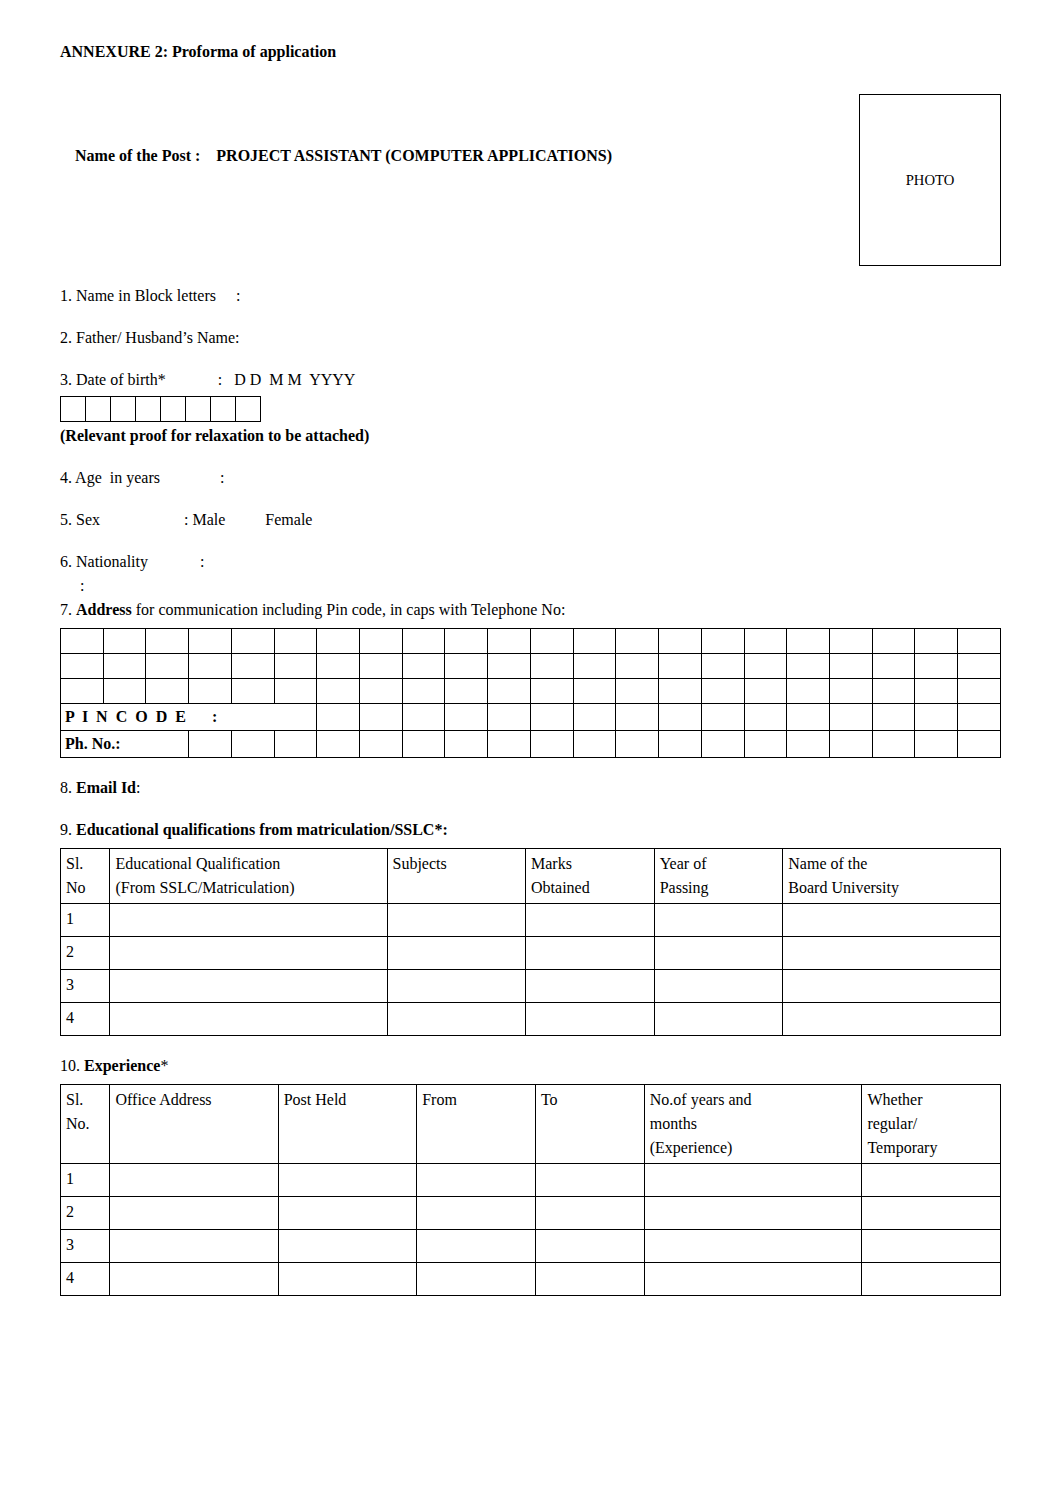ANNEXURE 2: Proforma of application
Name of the Post : PROJECT ASSISTANT (COMPUTER APPLICATIONS)
PHOTO
1. Name in Block letters :
2. Father/ Husband’s Name:
3. Date of birth* : D D M M YYYY
(Relevant proof for relaxation to be attached)
4. Age in years :
5. Sex : Male Female
6. Nationality :
:
7. Address for communication including Pin code, in caps with Telephone No:
| P I N C O D E : | | | | | | | | | | | | | | | | |
| Ph. No.: | | | | | | | | | | | | | | | | | | | |
8. Email Id:
9. Educational qualifications from matriculation/SSLC*:
| Sl. No | Educational Qualification (From SSLC/Matriculation) | Subjects | Marks Obtained | Year of Passing | Name of the Board University |
| --- | --- | --- | --- | --- | --- |
| 1 | | | | | |
| 2 | | | | | |
| 3 | | | | | |
| 4 | | | | | |
10. Experience*
| Sl. No. | Office Address | Post Held | From | To | No.of years and months (Experience) | Whether regular/ Temporary |
| --- | --- | --- | --- | --- | --- | --- |
| 1 | | | | | | |
| 2 | | | | | | |
| 3 | | | | | | |
| 4 | | | | | | |